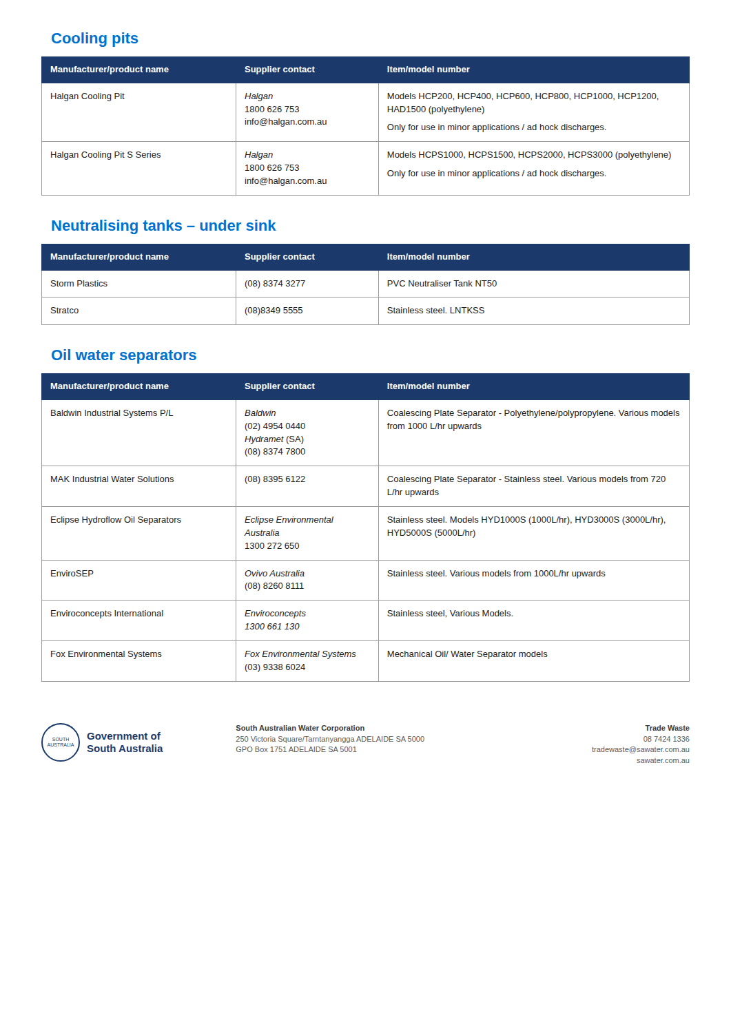Cooling pits
| Manufacturer/product name | Supplier contact | Item/model number |
| --- | --- | --- |
| Halgan Cooling Pit | Halgan 1800 626 753 info@halgan.com.au | Models HCP200, HCP400, HCP600, HCP800, HCP1000, HCP1200, HAD1500 (polyethylene) Only for use in minor applications / ad hock discharges. |
| Halgan Cooling Pit S Series | Halgan 1800 626 753 info@halgan.com.au | Models HCPS1000, HCPS1500, HCPS2000, HCPS3000 (polyethylene) Only for use in minor applications / ad hock discharges. |
Neutralising tanks – under sink
| Manufacturer/product name | Supplier contact | Item/model number |
| --- | --- | --- |
| Storm Plastics | (08) 8374 3277 | PVC Neutraliser Tank NT50 |
| Stratco | (08)8349 5555 | Stainless steel. LNTKSS |
Oil water separators
| Manufacturer/product name | Supplier contact | Item/model number |
| --- | --- | --- |
| Baldwin Industrial Systems P/L | Baldwin (02) 4954 0440 Hydramet (SA) (08) 8374 7800 | Coalescing Plate Separator - Polyethylene/polypropylene. Various models from 1000 L/hr upwards |
| MAK Industrial Water Solutions | (08) 8395 6122 | Coalescing Plate Separator - Stainless steel. Various models from 720 L/hr upwards |
| Eclipse Hydroflow Oil Separators | Eclipse Environmental Australia 1300 272 650 | Stainless steel. Models HYD1000S (1000L/hr), HYD3000S (3000L/hr), HYD5000S (5000L/hr) |
| EnviroSEP | Ovivo Australia (08) 8260 8111 | Stainless steel. Various models from 1000L/hr upwards |
| Enviroconcepts International | Enviroconcepts 1300 661 130 | Stainless steel, Various Models. |
| Fox Environmental Systems | Fox Environmental Systems (03) 9338 6024 | Mechanical Oil/ Water Separator models |
SOUTH
AUSTRALIA
Government of
South Australia
South Australian Water Corporation
250 Victoria Square/Tarntanyangga ADELAIDE SA 5000
GPO Box 1751 ADELAIDE SA 5001
Trade Waste
08 7424 1336
tradewaste@sawater.com.au
sawater.com.au